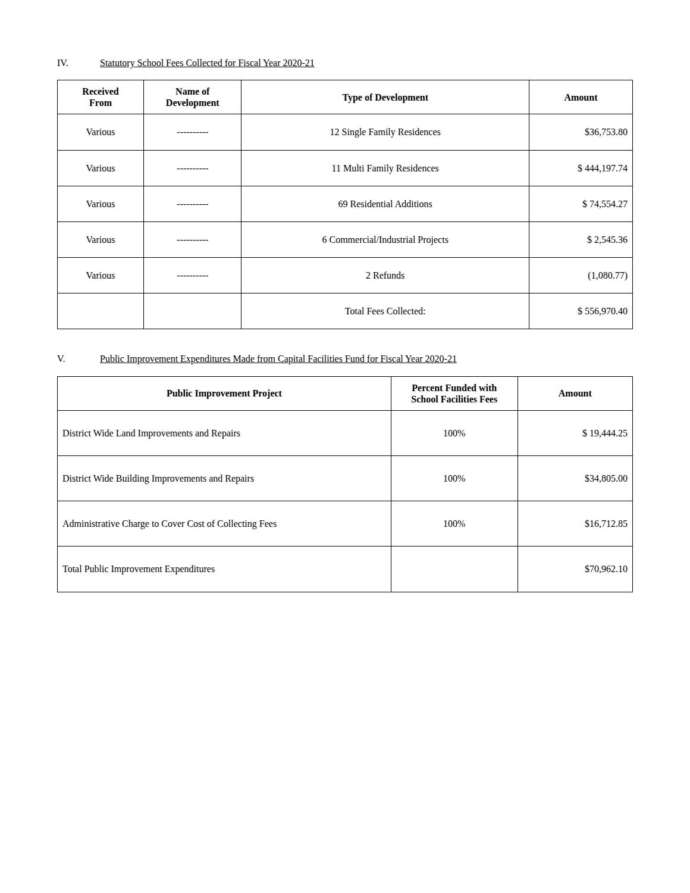IV. Statutory School Fees Collected for Fiscal Year 2020-21
| Received From | Name of Development | Type of Development | Amount |
| --- | --- | --- | --- |
| Various | ---------- | 12 Single Family Residences | $36,753.80 |
| Various | ---------- | 11 Multi Family Residences | $ 444,197.74 |
| Various | ---------- | 69 Residential Additions | $ 74,554.27 |
| Various | ---------- | 6 Commercial/Industrial Projects | $ 2,545.36 |
| Various | ---------- | 2 Refunds | (1,080.77) |
| | | Total Fees Collected: | $ 556,970.40 |
V. Public Improvement Expenditures Made from Capital Facilities Fund for Fiscal Year 2020-21
| Public Improvement Project | Percent Funded with School Facilities Fees | Amount |
| --- | --- | --- |
| District Wide Land Improvements and Repairs | 100% | $ 19,444.25 |
| District Wide Building Improvements and Repairs | 100% | $34,805.00 |
| Administrative Charge to Cover Cost of Collecting Fees | 100% | $16,712.85 |
| Total Public Improvement Expenditures | | $70,962.10 |